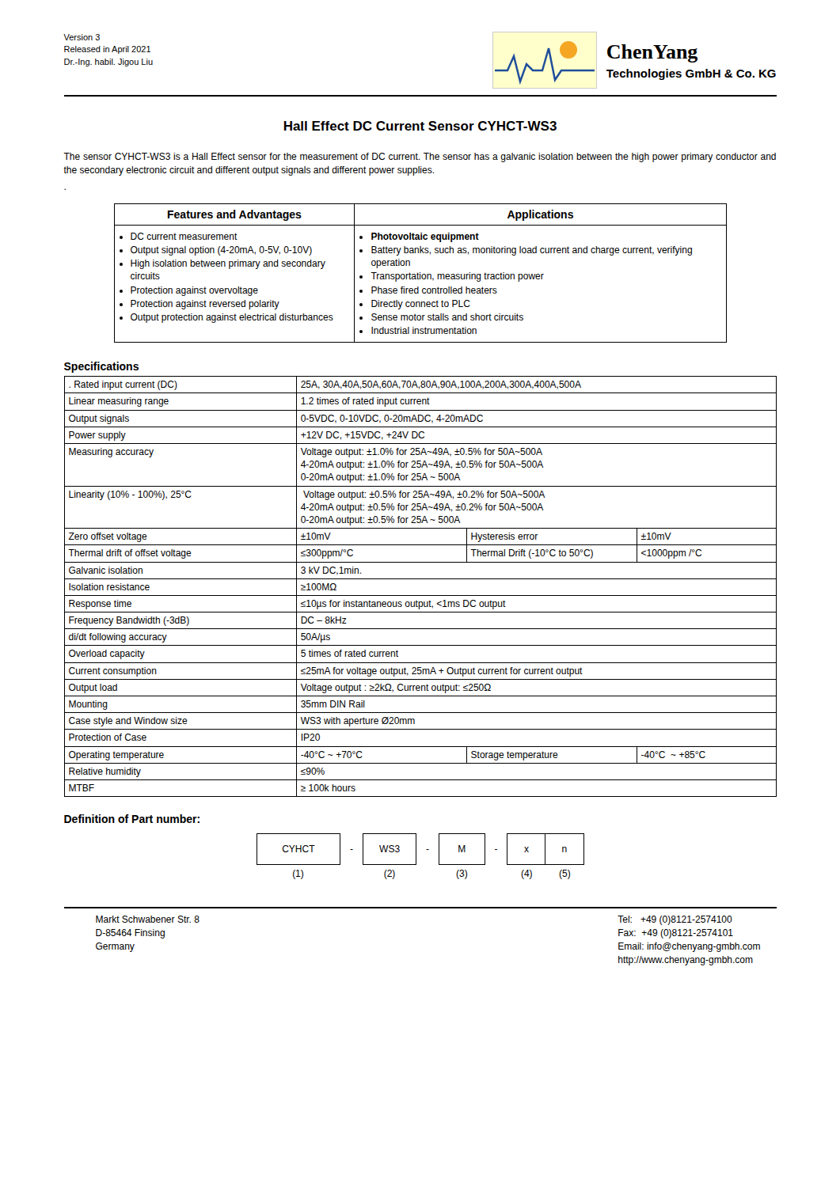Version 3
Released in April 2021
Dr.-Ing. habil. Jigou Liu
ChenYang
Technologies GmbH & Co. KG
Hall Effect DC Current Sensor CYHCT-WS3
The sensor CYHCT-WS3 is a Hall Effect sensor for the measurement of DC current. The sensor has a galvanic isolation between the high power primary conductor and the secondary electronic circuit and different output signals and different power supplies.
.
| Features and Advantages | Applications |
| --- | --- |
| DC current measurement Output signal option (4-20mA, 0-5V, 0-10V) High isolation between primary and secondary circuits Protection against overvoltage Protection against reversed polarity Output protection against electrical disturbances | Photovoltaic equipment Battery banks, such as, monitoring load current and charge current, verifying operation Transportation, measuring traction power Phase fired controlled heaters Directly connect to PLC Sense motor stalls and short circuits Industrial instrumentation |
Specifications
| . Rated input current (DC) | 25A, 30A,40A,50A,60A,70A,80A,90A,100A,200A,300A,400A,500A |
| Linear measuring range | 1.2 times of rated input current |
| Output signals | 0-5VDC, 0-10VDC, 0-20mADC, 4-20mADC |
| Power supply | +12V DC, +15VDC, +24V DC |
| Measuring accuracy | Voltage output: ±1.0% for 25A~49A, ±0.5% for 50A~500A 4-20mA output: ±1.0% for 25A~49A, ±0.5% for 50A~500A 0-20mA output: ±1.0% for 25A ~ 500A |
| Linearity (10% - 100%), 25°C | Voltage output: ±0.5% for 25A~49A, ±0.2% for 50A~500A 4-20mA output: ±0.5% for 25A~49A, ±0.2% for 50A~500A 0-20mA output: ±0.5% for 25A ~ 500A |
| Zero offset voltage | ±10mV | Hysteresis error | ±10mV |
| Thermal drift of offset voltage | ≤300ppm/°C | Thermal Drift (-10°C to 50°C) | <1000ppm /°C |
| Galvanic isolation | 3 kV DC,1min. |
| Isolation resistance | ≥100MΩ |
| Response time | ≤10µs for instantaneous output, <1ms DC output |
| Frequency Bandwidth (-3dB) | DC – 8kHz |
| di/dt following accuracy | 50A/µs |
| Overload capacity | 5 times of rated current |
| Current consumption | ≤25mA for voltage output, 25mA + Output current for current output |
| Output load | Voltage output : ≥2kΩ, Current output: ≤250Ω |
| Mounting | 35mm DIN Rail |
| Case style and Window size | WS3 with aperture Ø20mm |
| Protection of Case | IP20 |
| Operating temperature | -40°C ~ +70°C | Storage temperature | -40°C ~ +85°C |
| Relative humidity | ≤90% |
| MTBF | ≥ 100k hours |
Definition of Part number:
| CYHCT | - | WS3 | - | M | - | x | n |
| (1) | | (2) | | (3) | | (4) | (5) |
Markt Schwabener Str. 8
D-85464 Finsing
Germany
Tel: +49 (0)8121-2574100
Fax: +49 (0)8121-2574101
Email: info@chenyang-gmbh.com
http://www.chenyang-gmbh.com